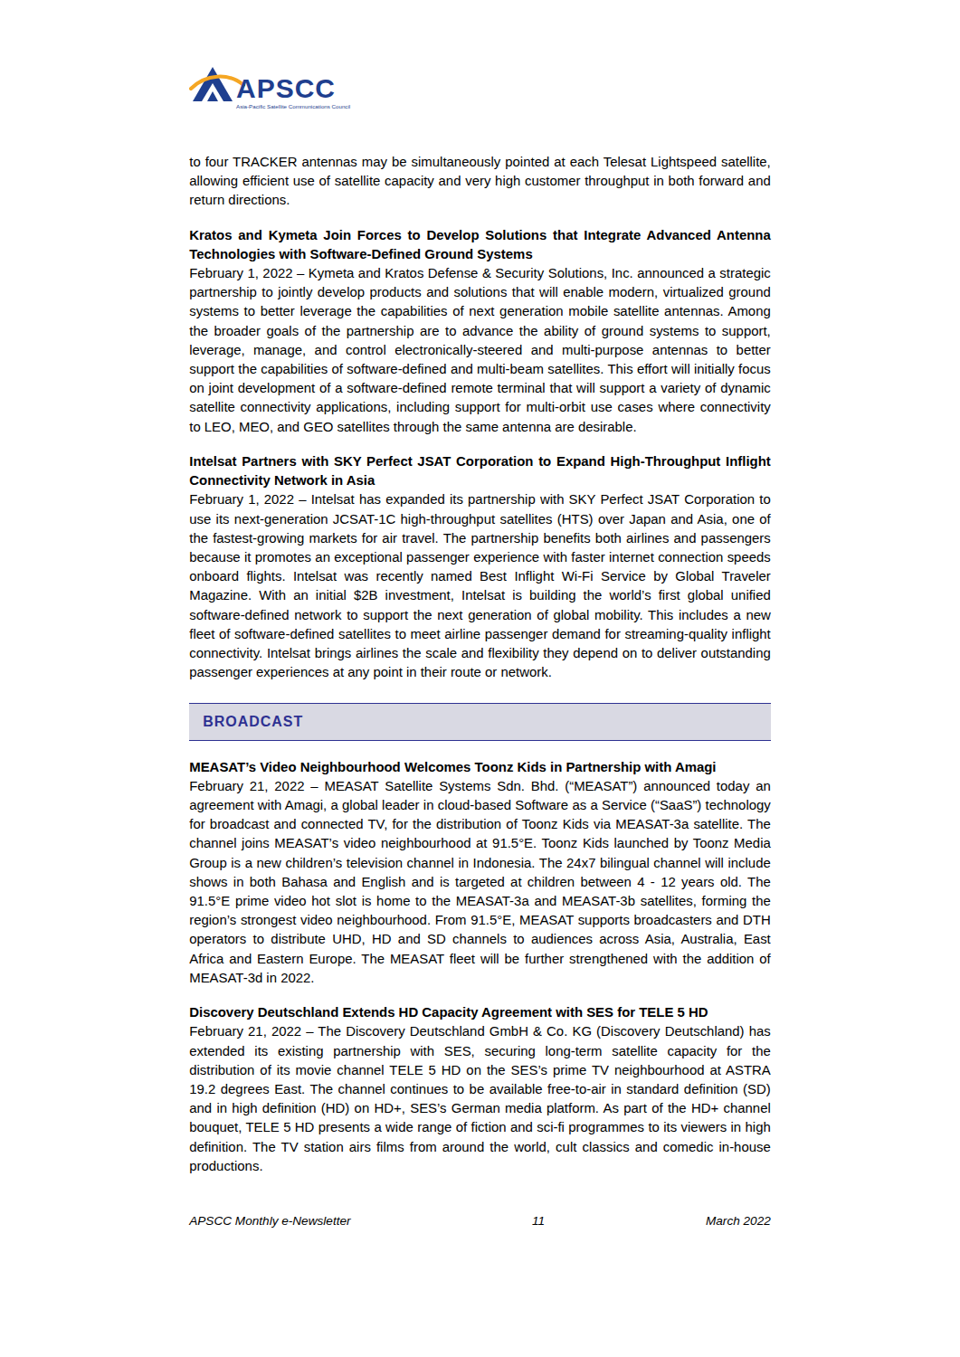APSCC Asia-Pacific Satellite Communications Council
to four TRACKER antennas may be simultaneously pointed at each Telesat Lightspeed satellite, allowing efficient use of satellite capacity and very high customer throughput in both forward and return directions.
Kratos and Kymeta Join Forces to Develop Solutions that Integrate Advanced Antenna Technologies with Software-Defined Ground Systems
February 1, 2022 – Kymeta and Kratos Defense & Security Solutions, Inc. announced a strategic partnership to jointly develop products and solutions that will enable modern, virtualized ground systems to better leverage the capabilities of next generation mobile satellite antennas. Among the broader goals of the partnership are to advance the ability of ground systems to support, leverage, manage, and control electronically-steered and multi-purpose antennas to better support the capabilities of software-defined and multi-beam satellites. This effort will initially focus on joint development of a software-defined remote terminal that will support a variety of dynamic satellite connectivity applications, including support for multi-orbit use cases where connectivity to LEO, MEO, and GEO satellites through the same antenna are desirable.
Intelsat Partners with SKY Perfect JSAT Corporation to Expand High-Throughput Inflight Connectivity Network in Asia
February 1, 2022 – Intelsat has expanded its partnership with SKY Perfect JSAT Corporation to use its next-generation JCSAT-1C high-throughput satellites (HTS) over Japan and Asia, one of the fastest-growing markets for air travel. The partnership benefits both airlines and passengers because it promotes an exceptional passenger experience with faster internet connection speeds onboard flights. Intelsat was recently named Best Inflight Wi-Fi Service by Global Traveler Magazine. With an initial $2B investment, Intelsat is building the world’s first global unified software-defined network to support the next generation of global mobility. This includes a new fleet of software-defined satellites to meet airline passenger demand for streaming-quality inflight connectivity. Intelsat brings airlines the scale and flexibility they depend on to deliver outstanding passenger experiences at any point in their route or network.
BROADCAST
MEASAT’s Video Neighbourhood Welcomes Toonz Kids in Partnership with Amagi
February 21, 2022 – MEASAT Satellite Systems Sdn. Bhd. (“MEASAT”) announced today an agreement with Amagi, a global leader in cloud-based Software as a Service (“SaaS”) technology for broadcast and connected TV, for the distribution of Toonz Kids via MEASAT-3a satellite. The channel joins MEASAT’s video neighbourhood at 91.5°E. Toonz Kids launched by Toonz Media Group is a new children’s television channel in Indonesia. The 24x7 bilingual channel will include shows in both Bahasa and English and is targeted at children between 4 - 12 years old. The 91.5°E prime video hot slot is home to the MEASAT-3a and MEASAT-3b satellites, forming the region’s strongest video neighbourhood. From 91.5°E, MEASAT supports broadcasters and DTH operators to distribute UHD, HD and SD channels to audiences across Asia, Australia, East Africa and Eastern Europe. The MEASAT fleet will be further strengthened with the addition of MEASAT-3d in 2022.
Discovery Deutschland Extends HD Capacity Agreement with SES for TELE 5 HD
February 21, 2022 – The Discovery Deutschland GmbH & Co. KG (Discovery Deutschland) has extended its existing partnership with SES, securing long-term satellite capacity for the distribution of its movie channel TELE 5 HD on the SES’s prime TV neighbourhood at ASTRA 19.2 degrees East. The channel continues to be available free-to-air in standard definition (SD) and in high definition (HD) on HD+, SES’s German media platform. As part of the HD+ channel bouquet, TELE 5 HD presents a wide range of fiction and sci-fi programmes to its viewers in high definition. The TV station airs films from around the world, cult classics and comedic in-house productions.
APSCC Monthly e-Newsletter
11
March 2022